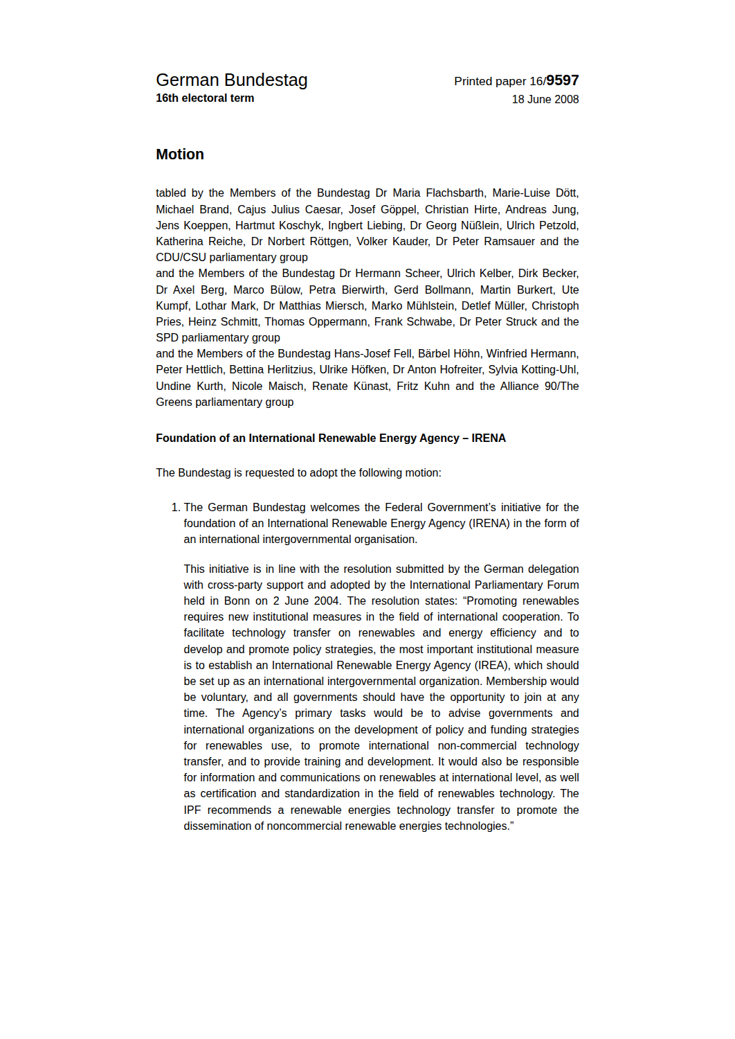German Bundestag
16th electoral term
Printed paper 16/9597
18 June 2008
Motion
tabled by the Members of the Bundestag Dr Maria Flachsbarth, Marie-Luise Dött, Michael Brand, Cajus Julius Caesar, Josef Göppel, Christian Hirte, Andreas Jung, Jens Koeppen, Hartmut Koschyk, Ingbert Liebing, Dr Georg Nüßlein, Ulrich Petzold, Katherina Reiche, Dr Norbert Röttgen, Volker Kauder, Dr Peter Ramsauer and the CDU/CSU parliamentary group
and the Members of the Bundestag Dr Hermann Scheer, Ulrich Kelber, Dirk Becker, Dr Axel Berg, Marco Bülow, Petra Bierwirth, Gerd Bollmann, Martin Burkert, Ute Kumpf, Lothar Mark, Dr Matthias Miersch, Marko Mühlstein, Detlef Müller, Christoph Pries, Heinz Schmitt, Thomas Oppermann, Frank Schwabe, Dr Peter Struck and the SPD parliamentary group
and the Members of the Bundestag Hans-Josef Fell, Bärbel Höhn, Winfried Hermann, Peter Hettlich, Bettina Herlitzius, Ulrike Höfken, Dr Anton Hofreiter, Sylvia Kotting-Uhl, Undine Kurth, Nicole Maisch, Renate Künast, Fritz Kuhn and the Alliance 90/The Greens parliamentary group
Foundation of an International Renewable Energy Agency – IRENA
The Bundestag is requested to adopt the following motion:
The German Bundestag welcomes the Federal Government’s initiative for the foundation of an International Renewable Energy Agency (IRENA) in the form of an international intergovernmental organisation.
This initiative is in line with the resolution submitted by the German delegation with cross-party support and adopted by the International Parliamentary Forum held in Bonn on 2 June 2004. The resolution states: “Promoting renewables requires new institutional measures in the field of international cooperation. To facilitate technology transfer on renewables and energy efficiency and to develop and promote policy strategies, the most important institutional measure is to establish an International Renewable Energy Agency (IREA), which should be set up as an international intergovernmental organization. Membership would be voluntary, and all governments should have the opportunity to join at any time. The Agency’s primary tasks would be to advise governments and international organizations on the development of policy and funding strategies for renewables use, to promote international non-commercial technology transfer, and to provide training and development. It would also be responsible for information and communications on renewables at international level, as well as certification and standardization in the field of renewables technology. The IPF recommends a renewable energies technology transfer to promote the dissemination of noncommercial renewable energies technologies.”